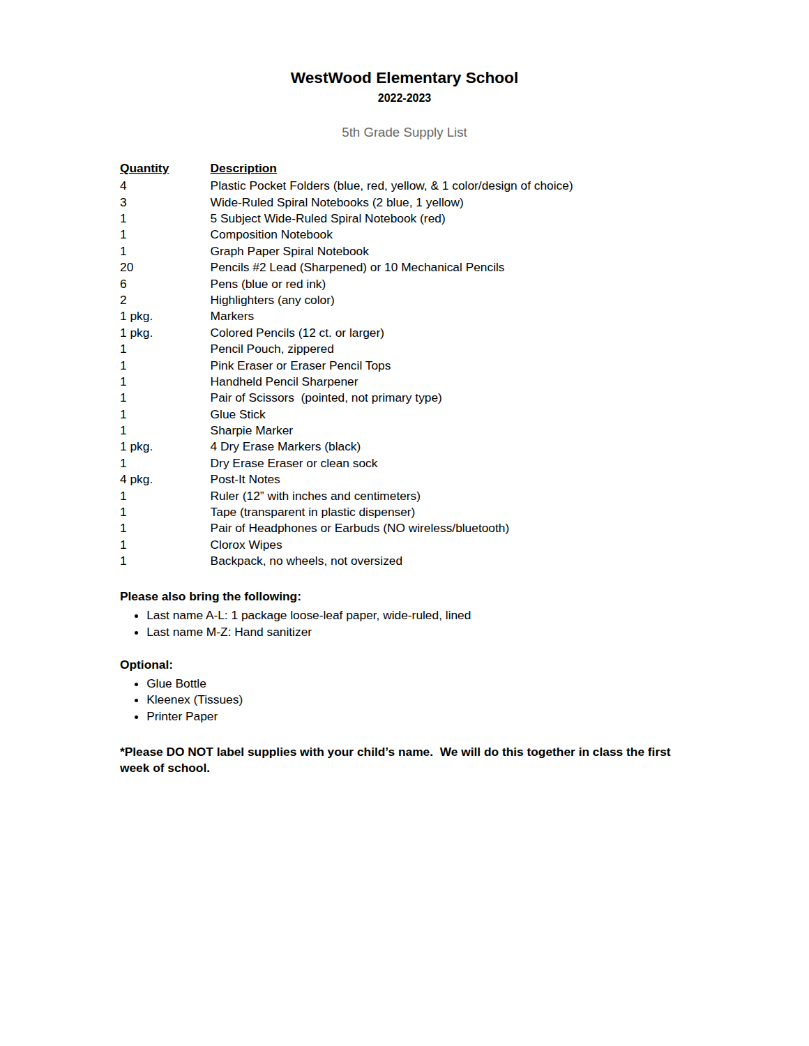WestWood Elementary School
2022-2023
5th Grade Supply List
| Quantity | Description |
| --- | --- |
| 4 | Plastic Pocket Folders (blue, red, yellow, & 1 color/design of choice) |
| 3 | Wide-Ruled Spiral Notebooks (2 blue, 1 yellow) |
| 1 | 5 Subject Wide-Ruled Spiral Notebook (red) |
| 1 | Composition Notebook |
| 1 | Graph Paper Spiral Notebook |
| 20 | Pencils #2 Lead (Sharpened) or 10 Mechanical Pencils |
| 6 | Pens (blue or red ink) |
| 2 | Highlighters (any color) |
| 1 pkg. | Markers |
| 1 pkg. | Colored Pencils (12 ct. or larger) |
| 1 | Pencil Pouch, zippered |
| 1 | Pink Eraser or Eraser Pencil Tops |
| 1 | Handheld Pencil Sharpener |
| 1 | Pair of Scissors (pointed, not primary type) |
| 1 | Glue Stick |
| 1 | Sharpie Marker |
| 1 pkg. | 4 Dry Erase Markers (black) |
| 1 | Dry Erase Eraser or clean sock |
| 4 pkg. | Post-It Notes |
| 1 | Ruler (12” with inches and centimeters) |
| 1 | Tape (transparent in plastic dispenser) |
| 1 | Pair of Headphones or Earbuds (NO wireless/bluetooth) |
| 1 | Clorox Wipes |
| 1 | Backpack, no wheels, not oversized |
Please also bring the following:
Last name A-L: 1 package loose-leaf paper, wide-ruled, lined
Last name M-Z: Hand sanitizer
Optional:
Glue Bottle
Kleenex (Tissues)
Printer Paper
*Please DO NOT label supplies with your child’s name. We will do this together in class the first week of school.